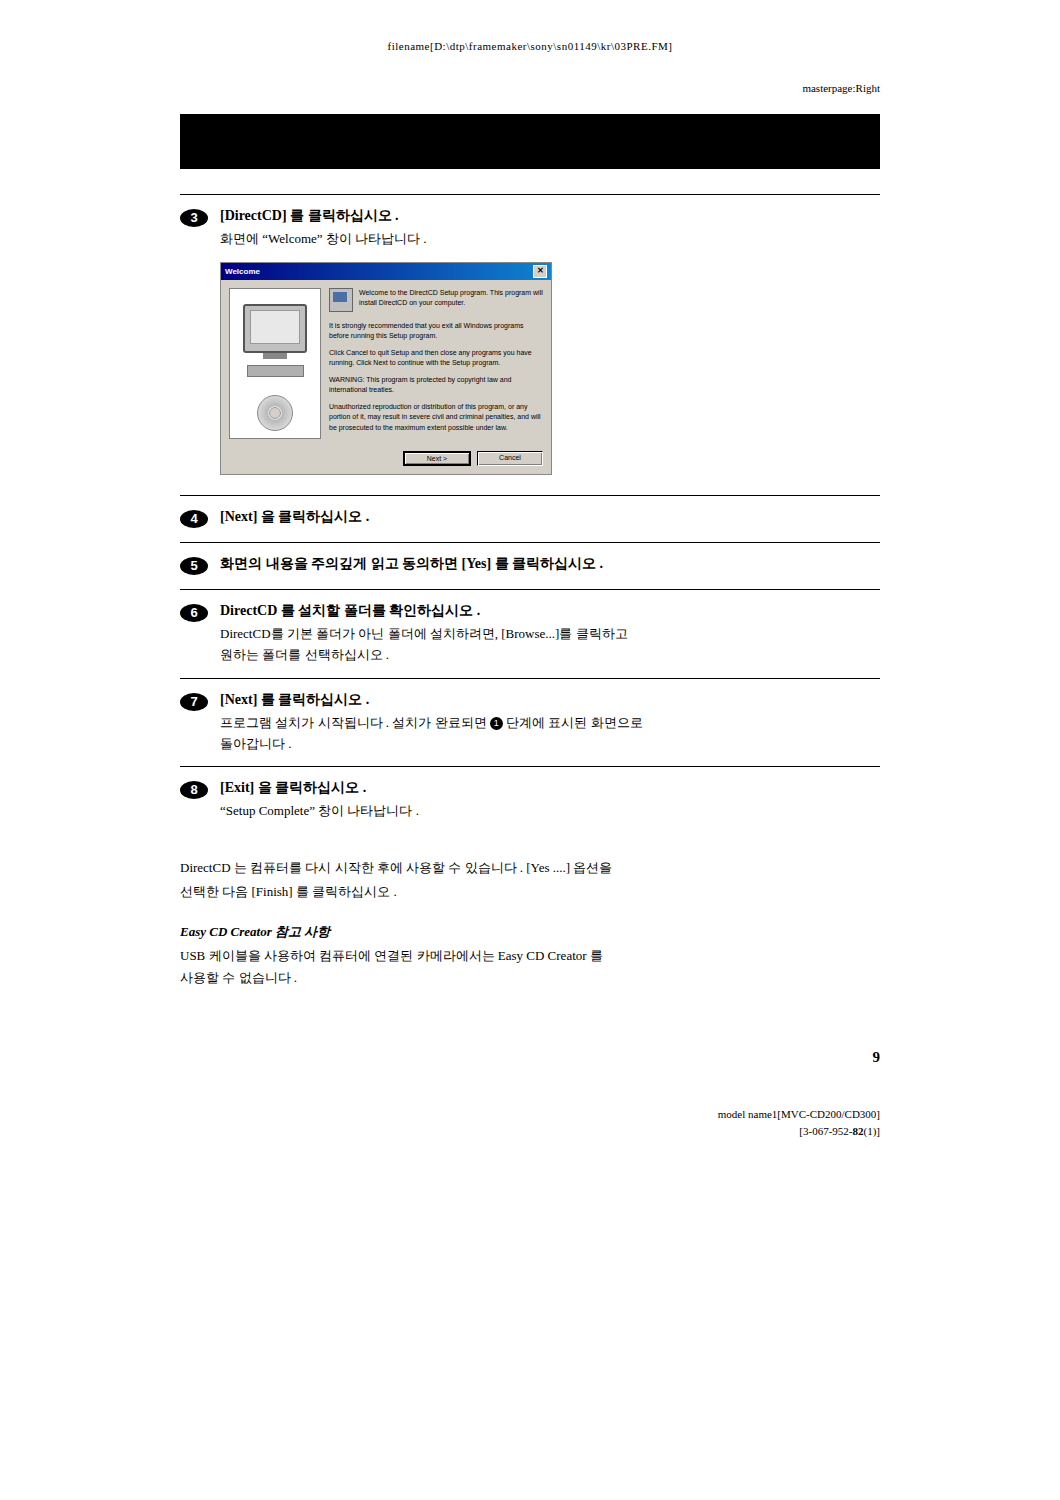filename[D:\dtp\framemaker\sony\sn01149\kr\03PRE.FM]
masterpage:Right
3
[DirectCD] 를 클릭하십시오 .
화면에 “Welcome” 창이 나타납니다 .
Welcome ✕
Welcome to the DirectCD Setup program. This program will install DirectCD on your computer.
It is strongly recommended that you exit all Windows programs before running this Setup program.
Click Cancel to quit Setup and then close any programs you have running. Click Next to continue with the Setup program.
WARNING: This program is protected by copyright law and international treaties.
Unauthorized reproduction or distribution of this program, or any portion of it, may result in severe civil and criminal penalties, and will be prosecuted to the maximum extent possible under law.
Next >
Cancel
4
[Next] 을 클릭하십시오 .
5
화면의 내용을 주의깊게 읽고 동의하면 [Yes] 를 클릭하십시오 .
6
DirectCD 를 설치할 폴더를 확인하십시오 .
DirectCD를 기본 폴더가 아닌 폴더에 설치하려면, [Browse...]를 클릭하고
원하는 폴더를 선택하십시오 .
7
[Next] 를 클릭하십시오 .
프로그램 설치가 시작됩니다 . 설치가 완료되면 1 단계에 표시된 화면으로
돌아갑니다 .
8
[Exit] 을 클릭하십시오 .
“Setup Complete” 창이 나타납니다 .
DirectCD 는 컴퓨터를 다시 시작한 후에 사용할 수 있습니다 . [Yes ....] 옵션을
선택한 다음 [Finish] 를 클릭하십시오 .
Easy CD Creator 참고 사항
USB 케이블을 사용하여 컴퓨터에 연결된 카메라에서는 Easy CD Creator 를
사용할 수 없습니다 .
9
model name1[MVC-CD200/CD300]
[3-067-952-82(1)]